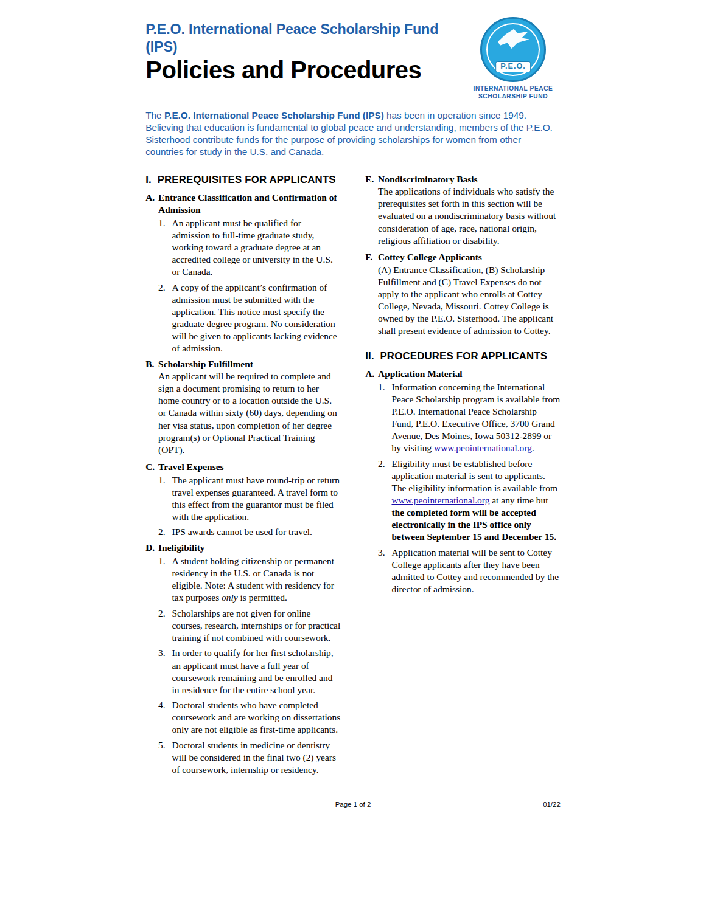P.E.O.
INTERNATIONAL PEACE
SCHOLARSHIP FUND
P.E.O. International Peace Scholarship Fund (IPS)
Policies and Procedures
The P.E.O. International Peace Scholarship Fund (IPS) has been in operation since 1949. Believing that education is fundamental to global peace and understanding, members of the P.E.O. Sisterhood contribute funds for the purpose of providing scholarships for women from other countries for study in the U.S. and Canada.
I. PREREQUISITES FOR APPLICANTS
A. Entrance Classification and Confirmation of Admission
1. An applicant must be qualified for admission to full-time graduate study, working toward a graduate degree at an accredited college or university in the U.S. or Canada.
2. A copy of the applicant’s confirmation of admission must be submitted with the application. This notice must specify the graduate degree program. No consideration will be given to applicants lacking evidence of admission.
B. Scholarship Fulfillment
An applicant will be required to complete and sign a document promising to return to her home country or to a location outside the U.S. or Canada within sixty (60) days, depending on her visa status, upon completion of her degree program(s) or Optional Practical Training (OPT).
C. Travel Expenses
1. The applicant must have round-trip or return travel expenses guaranteed. A travel form to this effect from the guarantor must be filed with the application.
2. IPS awards cannot be used for travel.
D. Ineligibility
1. A student holding citizenship or permanent residency in the U.S. or Canada is not eligible. Note: A student with residency for tax purposes only is permitted.
2. Scholarships are not given for online courses, research, internships or for practical training if not combined with coursework.
3. In order to qualify for her first scholarship, an applicant must have a full year of coursework remaining and be enrolled and in residence for the entire school year.
4. Doctoral students who have completed coursework and are working on dissertations only are not eligible as first-time applicants.
5. Doctoral students in medicine or dentistry will be considered in the final two (2) years of coursework, internship or residency.
E. Nondiscriminatory Basis
The applications of individuals who satisfy the prerequisites set forth in this section will be evaluated on a nondiscriminatory basis without consideration of age, race, national origin, religious affiliation or disability.
F. Cottey College Applicants
(A) Entrance Classification, (B) Scholarship Fulfillment and (C) Travel Expenses do not apply to the applicant who enrolls at Cottey College, Nevada, Missouri. Cottey College is owned by the P.E.O. Sisterhood. The applicant shall present evidence of admission to Cottey.
II. PROCEDURES FOR APPLICANTS
A. Application Material
1. Information concerning the International Peace Scholarship program is available from P.E.O. International Peace Scholarship Fund, P.E.O. Executive Office, 3700 Grand Avenue, Des Moines, Iowa 50312-2899 or by visiting www.peointernational.org.
2. Eligibility must be established before application material is sent to applicants. The eligibility information is available from www.peointernational.org at any time but the completed form will be accepted electronically in the IPS office only between September 15 and December 15.
3. Application material will be sent to Cottey College applicants after they have been admitted to Cottey and recommended by the director of admission.
Page 1 of 2
01/22